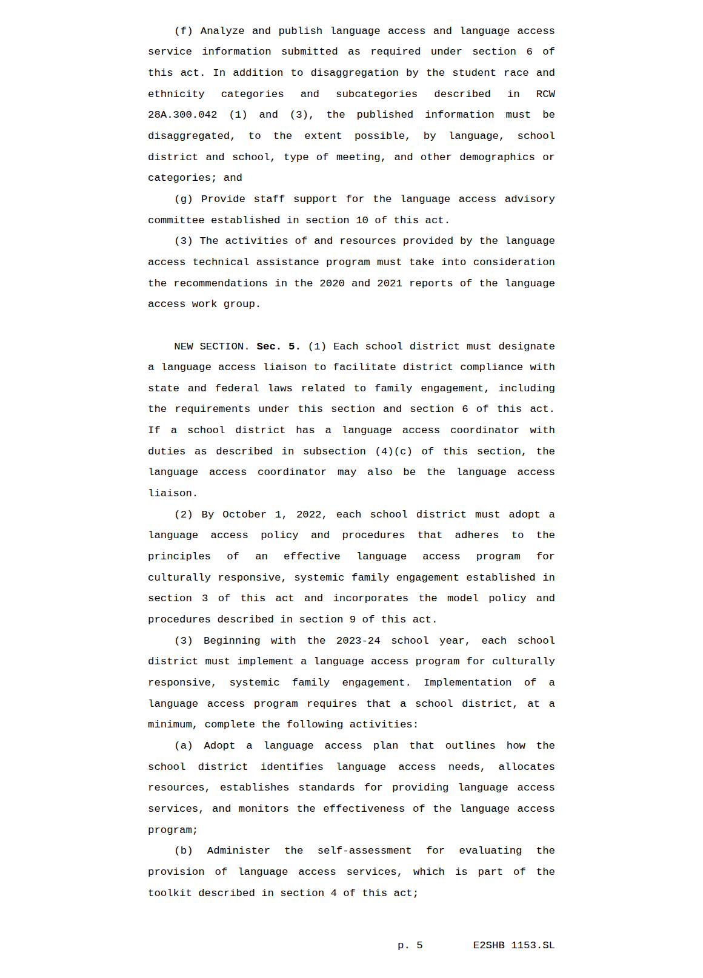(f) Analyze and publish language access and language access service information submitted as required under section 6 of this act. In addition to disaggregation by the student race and ethnicity categories and subcategories described in RCW 28A.300.042 (1) and (3), the published information must be disaggregated, to the extent possible, by language, school district and school, type of meeting, and other demographics or categories; and
(g) Provide staff support for the language access advisory committee established in section 10 of this act.
(3) The activities of and resources provided by the language access technical assistance program must take into consideration the recommendations in the 2020 and 2021 reports of the language access work group.
NEW SECTION. Sec. 5. (1) Each school district must designate a language access liaison to facilitate district compliance with state and federal laws related to family engagement, including the requirements under this section and section 6 of this act. If a school district has a language access coordinator with duties as described in subsection (4)(c) of this section, the language access coordinator may also be the language access liaison.
(2) By October 1, 2022, each school district must adopt a language access policy and procedures that adheres to the principles of an effective language access program for culturally responsive, systemic family engagement established in section 3 of this act and incorporates the model policy and procedures described in section 9 of this act.
(3) Beginning with the 2023-24 school year, each school district must implement a language access program for culturally responsive, systemic family engagement. Implementation of a language access program requires that a school district, at a minimum, complete the following activities:
(a) Adopt a language access plan that outlines how the school district identifies language access needs, allocates resources, establishes standards for providing language access services, and monitors the effectiveness of the language access program;
(b) Administer the self-assessment for evaluating the provision of language access services, which is part of the toolkit described in section 4 of this act;
p. 5 E2SHB 1153.SL